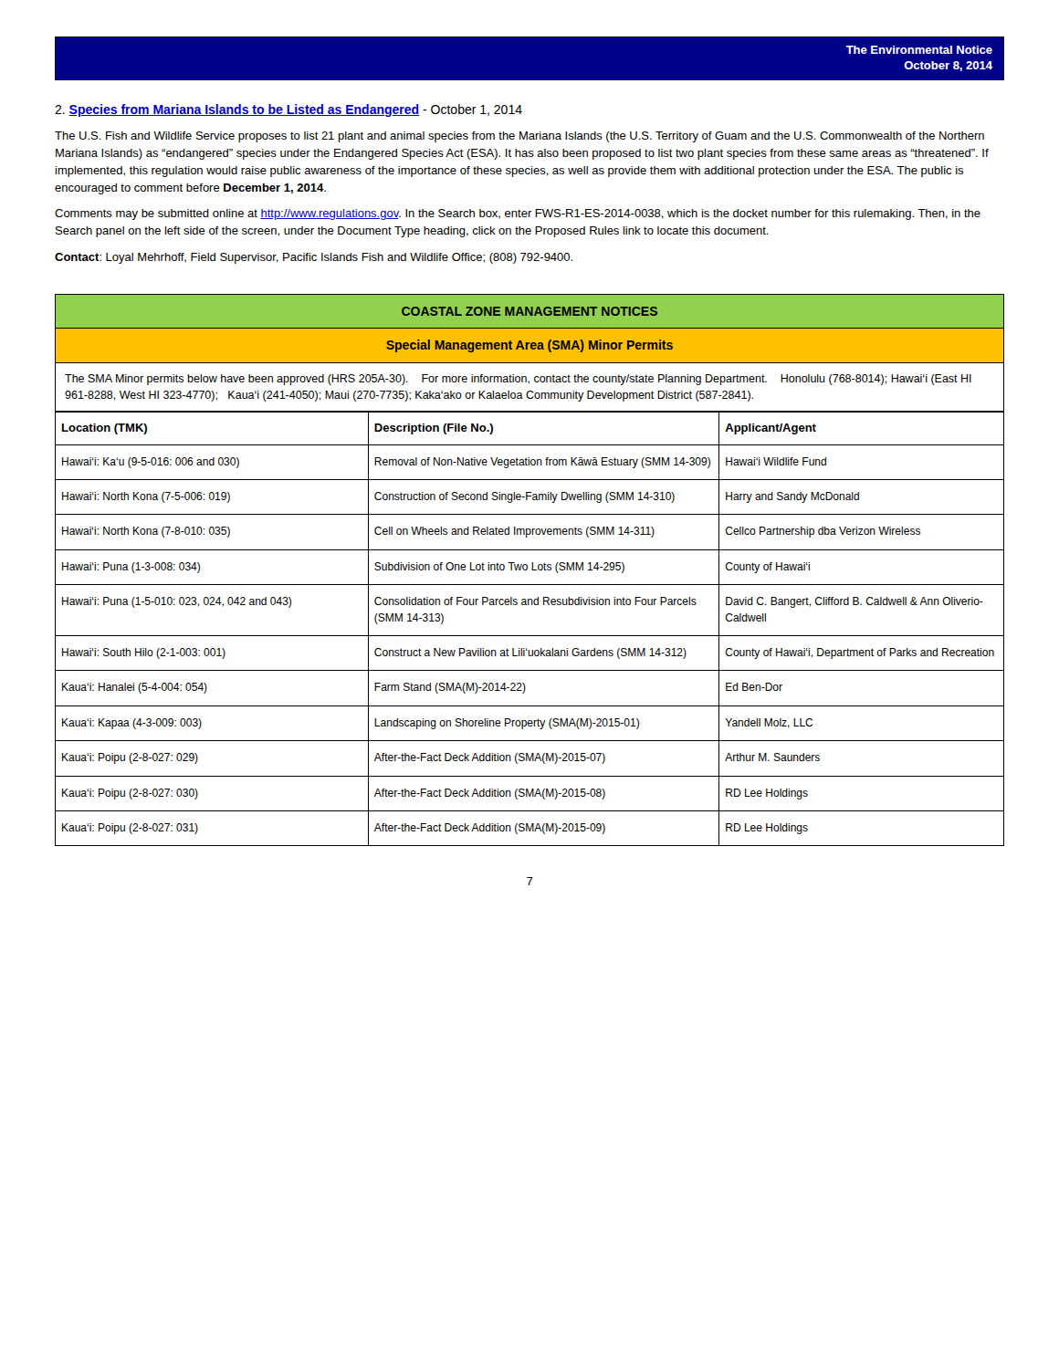The Environmental Notice
October 8, 2014
2. Species from Mariana Islands to be Listed as Endangered - October 1, 2014
The U.S. Fish and Wildlife Service proposes to list 21 plant and animal species from the Mariana Islands (the U.S. Territory of Guam and the U.S. Commonwealth of the Northern Mariana Islands) as “endangered” species under the Endangered Species Act (ESA). It has also been proposed to list two plant species from these same areas as “threatened”. If implemented, this regulation would raise public awareness of the importance of these species, as well as provide them with additional protection under the ESA. The public is encouraged to comment before December 1, 2014.
Comments may be submitted online at http://www.regulations.gov. In the Search box, enter FWS-R1-ES-2014-0038, which is the docket number for this rulemaking. Then, in the Search panel on the left side of the screen, under the Document Type heading, click on the Proposed Rules link to locate this document.
Contact: Loyal Mehrhoff, Field Supervisor, Pacific Islands Fish and Wildlife Office; (808) 792-9400.
| COASTAL ZONE MANAGEMENT NOTICES |
| Special Management Area (SMA) Minor Permits |
| The SMA Minor permits below have been approved (HRS 205A-30). For more information, contact the county/state Planning Department. Honolulu (768-8014); Hawai‘i (East HI 961-8288, West HI 323-4770); Kaua‘i (241-4050); Maui (270-7735); Kaka‘ako or Kalaeloa Community Development District (587-2841). |
| Location (TMK) | Description (File No.) | Applicant/Agent |
| --- | --- | --- |
| Hawai‘i: Ka‘u (9-5-016: 006 and 030) | Removal of Non-Native Vegetation from Kāwā Estuary (SMM 14-309) | Hawai‘i Wildlife Fund |
| Hawai‘i: North Kona (7-5-006: 019) | Construction of Second Single-Family Dwelling (SMM 14-310) | Harry and Sandy McDonald |
| Hawai‘i: North Kona (7-8-010: 035) | Cell on Wheels and Related Improvements (SMM 14-311) | Cellco Partnership dba Verizon Wireless |
| Hawai‘i: Puna (1-3-008: 034) | Subdivision of One Lot into Two Lots (SMM 14-295) | County of Hawai‘i |
| Hawai‘i: Puna (1-5-010: 023, 024, 042 and 043) | Consolidation of Four Parcels and Resubdivision into Four Parcels (SMM 14-313) | David C. Bangert, Clifford B. Caldwell & Ann Oliverio-Caldwell |
| Hawai‘i: South Hilo (2-1-003: 001) | Construct a New Pavilion at Lili‘uokalani Gardens (SMM 14-312) | County of Hawai‘i, Department of Parks and Recreation |
| Kaua‘i: Hanalei (5-4-004: 054) | Farm Stand (SMA(M)-2014-22) | Ed Ben-Dor |
| Kaua‘i: Kapaa (4-3-009: 003) | Landscaping on Shoreline Property (SMA(M)-2015-01) | Yandell Molz, LLC |
| Kaua‘i: Poipu (2-8-027: 029) | After-the-Fact Deck Addition (SMA(M)-2015-07) | Arthur M. Saunders |
| Kaua‘i: Poipu (2-8-027: 030) | After-the-Fact Deck Addition (SMA(M)-2015-08) | RD Lee Holdings |
| Kaua‘i: Poipu (2-8-027: 031) | After-the-Fact Deck Addition (SMA(M)-2015-09) | RD Lee Holdings |
7